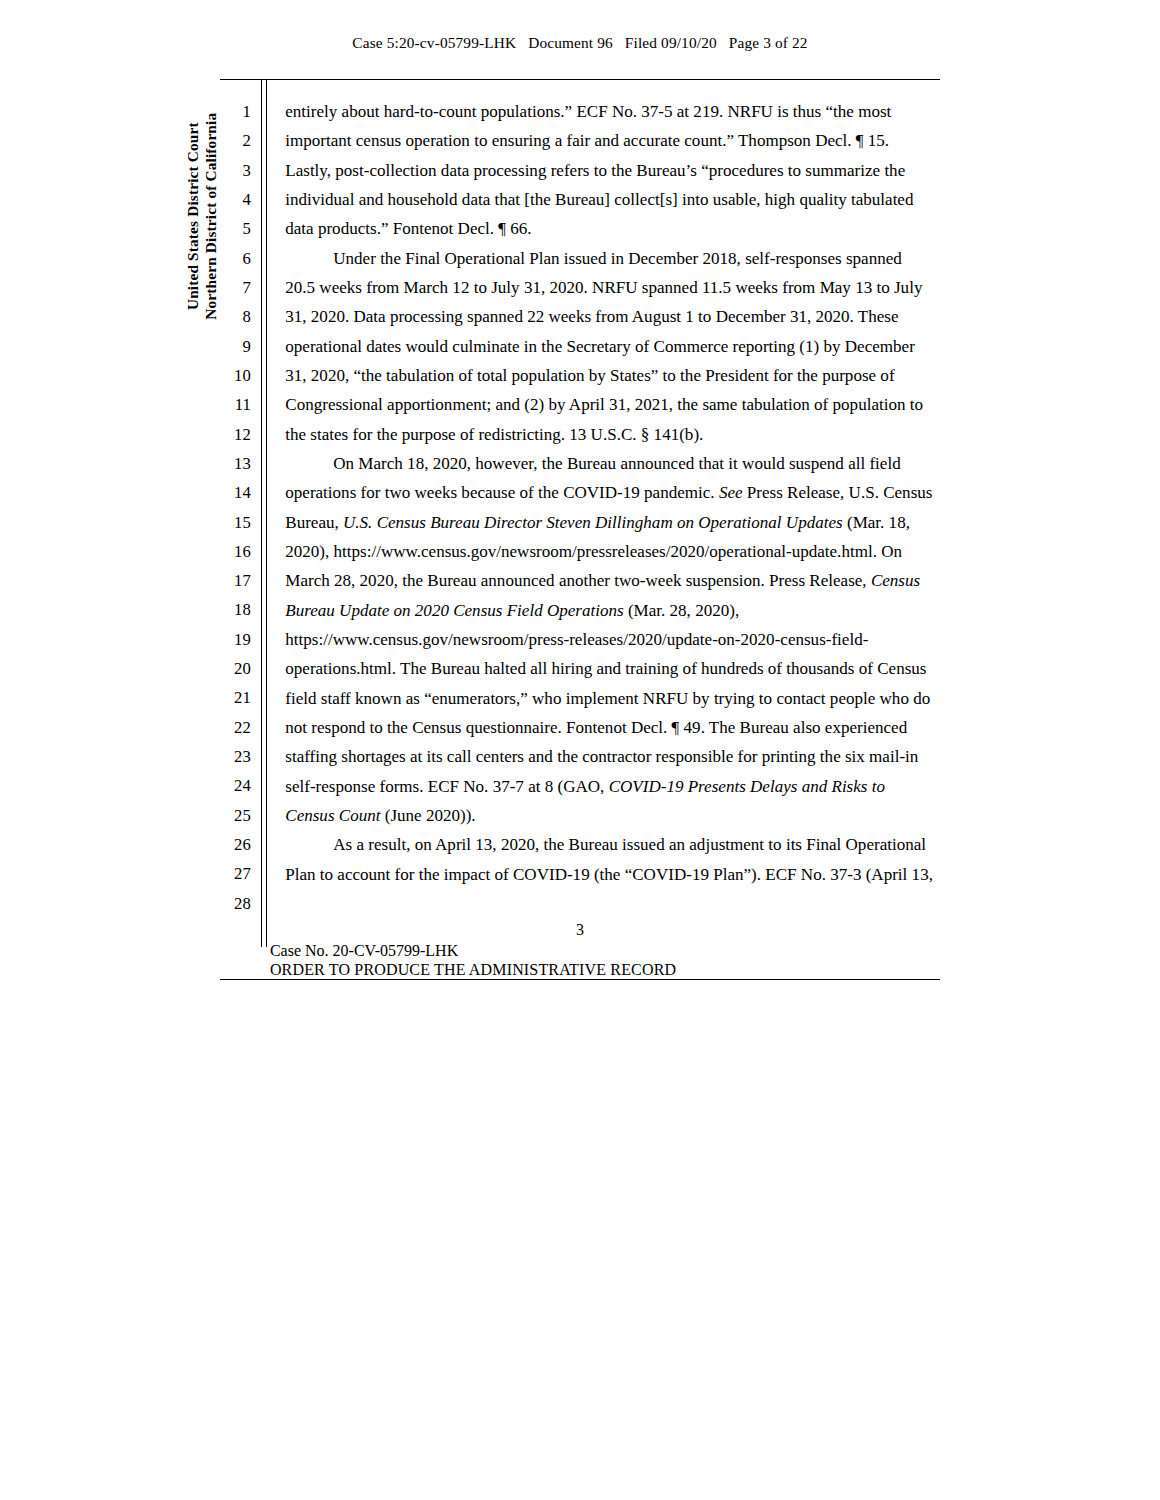Case 5:20-cv-05799-LHK Document 96 Filed 09/10/20 Page 3 of 22
United States District Court
Northern District of California
1
2
3
4
5
6
7
8
9
10
11
12
13
14
15
16
17
18
19
20
21
22
23
24
25
26
27
28
entirely about hard-to-count populations.” ECF No. 37-5 at 219. NRFU is thus “the most important census operation to ensuring a fair and accurate count.” Thompson Decl. ¶ 15. Lastly, post-collection data processing refers to the Bureau’s “procedures to summarize the individual and household data that [the Bureau] collect[s] into usable, high quality tabulated data products.” Fontenot Decl. ¶ 66.
Under the Final Operational Plan issued in December 2018, self-responses spanned 20.5 weeks from March 12 to July 31, 2020. NRFU spanned 11.5 weeks from May 13 to July 31, 2020. Data processing spanned 22 weeks from August 1 to December 31, 2020. These operational dates would culminate in the Secretary of Commerce reporting (1) by December 31, 2020, “the tabulation of total population by States” to the President for the purpose of Congressional apportionment; and (2) by April 31, 2021, the same tabulation of population to the states for the purpose of redistricting. 13 U.S.C. § 141(b).
On March 18, 2020, however, the Bureau announced that it would suspend all field operations for two weeks because of the COVID-19 pandemic. See Press Release, U.S. Census Bureau, U.S. Census Bureau Director Steven Dillingham on Operational Updates (Mar. 18, 2020), https://www.census.gov/newsroom/pressreleases/2020/operational-update.html. On March 28, 2020, the Bureau announced another two-week suspension. Press Release, Census Bureau Update on 2020 Census Field Operations (Mar. 28, 2020), https://www.census.gov/newsroom/press-releases/2020/update-on-2020-census-field-operations.html. The Bureau halted all hiring and training of hundreds of thousands of Census field staff known as “enumerators,” who implement NRFU by trying to contact people who do not respond to the Census questionnaire. Fontenot Decl. ¶ 49. The Bureau also experienced staffing shortages at its call centers and the contractor responsible for printing the six mail-in self-response forms. ECF No. 37-7 at 8 (GAO, COVID-19 Presents Delays and Risks to Census Count (June 2020)).
As a result, on April 13, 2020, the Bureau issued an adjustment to its Final Operational Plan to account for the impact of COVID-19 (the “COVID-19 Plan”). ECF No. 37-3 (April 13,
3
Case No. 20-CV-05799-LHK
ORDER TO PRODUCE THE ADMINISTRATIVE RECORD